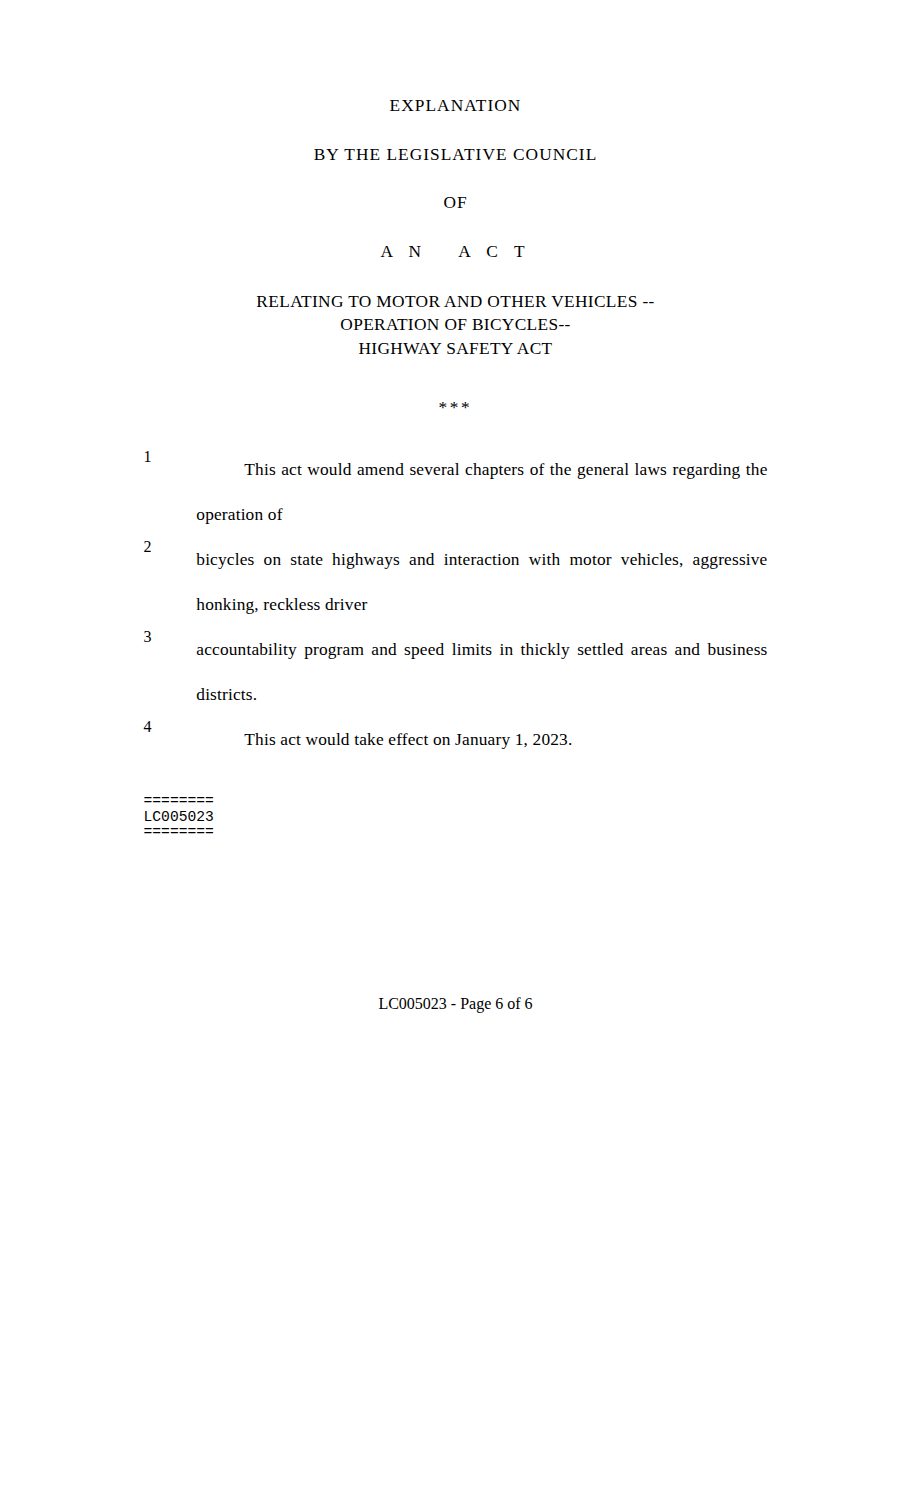EXPLANATION
BY THE LEGISLATIVE COUNCIL
OF
A N A C T
RELATING TO MOTOR AND OTHER VEHICLES -- OPERATION OF BICYCLES--
HIGHWAY SAFETY ACT
***
| 1 | This act would amend several chapters of the general laws regarding the operation of |
| 2 | bicycles on state highways and interaction with motor vehicles, aggressive honking, reckless driver |
| 3 | accountability program and speed limits in thickly settled areas and business districts. |
| 4 | This act would take effect on January 1, 2023. |
========
LC005023
========
LC005023 - Page 6 of 6